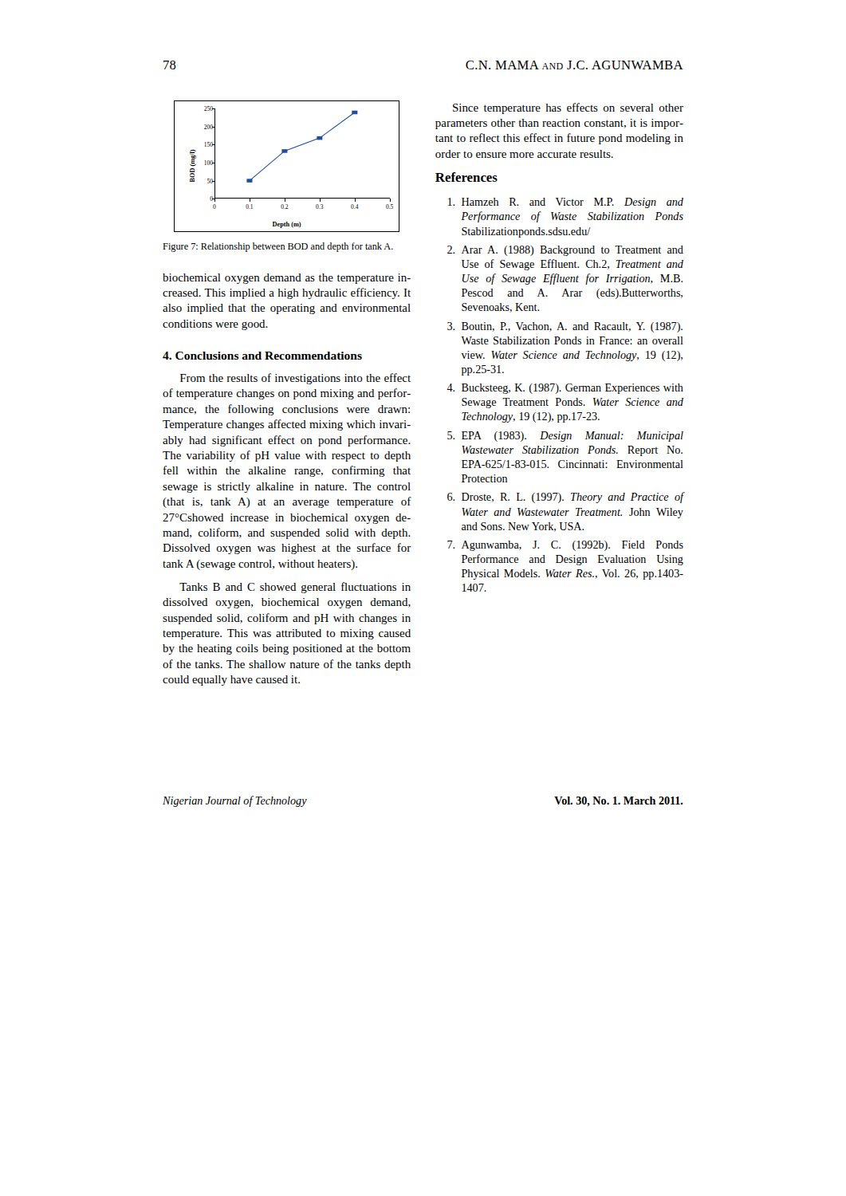78 C.N. MAMA and J.C. AGUNWAMBA
BOD (mg/l)
250 200 150 100 50 0
0 0.1 0.2 0.3 0.4 0.5
Depth (m)
Figure 7: Relationship between BOD and depth for tank A.
biochemical oxygen demand as the temperature increased. This implied a high hydraulic efficiency. It also implied that the operating and environmental conditions were good.
4. Conclusions and Recommendations
From the results of investigations into the effect of temperature changes on pond mixing and performance, the following conclusions were drawn: Temperature changes affected mixing which invariably had significant effect on pond performance. The variability of pH value with respect to depth fell within the alkaline range, confirming that sewage is strictly alkaline in nature. The control (that is, tank A) at an average temperature of 27°Cshowed increase in biochemical oxygen demand, coliform, and suspended solid with depth. Dissolved oxygen was highest at the surface for tank A (sewage control, without heaters).
Tanks B and C showed general fluctuations in dissolved oxygen, biochemical oxygen demand, suspended solid, coliform and pH with changes in temperature. This was attributed to mixing caused by the heating coils being positioned at the bottom of the tanks. The shallow nature of the tanks depth could equally have caused it.
Since temperature has effects on several other parameters other than reaction constant, it is important to reflect this effect in future pond modeling in order to ensure more accurate results.
References
Hamzeh R. and Victor M.P. Design and Performance of Waste Stabilization Ponds Stabilizationponds.sdsu.edu/
Arar A. (1988) Background to Treatment and Use of Sewage Effluent. Ch.2, Treatment and Use of Sewage Effluent for Irrigation, M.B. Pescod and A. Arar (eds).Butterworths, Sevenoaks, Kent.
Boutin, P., Vachon, A. and Racault, Y. (1987). Waste Stabilization Ponds in France: an overall view. Water Science and Technology, 19 (12), pp.25-31.
Bucksteeg, K. (1987). German Experiences with Sewage Treatment Ponds. Water Science and Technology, 19 (12), pp.17-23.
EPA (1983). Design Manual: Municipal Wastewater Stabilization Ponds. Report No. EPA-625/1-83-015. Cincinnati: Environmental Protection
Droste, R. L. (1997). Theory and Practice of Water and Wastewater Treatment. John Wiley and Sons. New York, USA.
Agunwamba, J. C. (1992b). Field Ponds Performance and Design Evaluation Using Physical Models. Water Res., Vol. 26, pp.1403-1407.
Nigerian Journal of Technology Vol. 30, No. 1. March 2011.